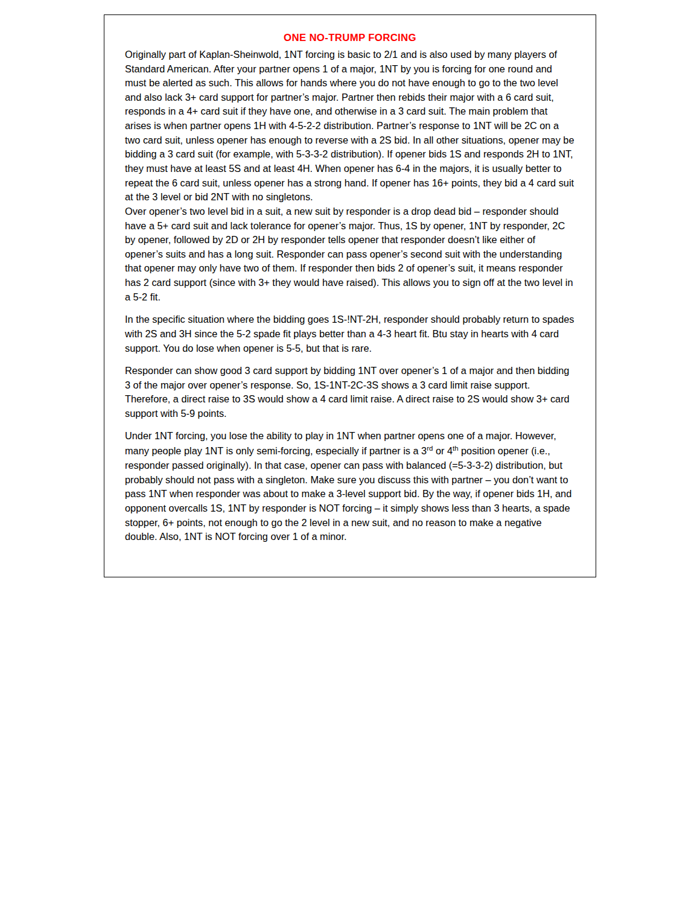ONE NO-TRUMP FORCING
Originally part of Kaplan-Sheinwold, 1NT forcing is basic to 2/1 and is also used by many players of Standard American. After your partner opens 1 of a major, 1NT by you is forcing for one round and must be alerted as such. This allows for hands where you do not have enough to go to the two level and also lack 3+ card support for partner’s major. Partner then rebids their major with a 6 card suit, responds in a 4+ card suit if they have one, and otherwise in a 3 card suit. The main problem that arises is when partner opens 1H with 4-5-2-2 distribution. Partner’s response to 1NT will be 2C on a two card suit, unless opener has enough to reverse with a 2S bid. In all other situations, opener may be bidding a 3 card suit (for example, with 5-3-3-2 distribution). If opener bids 1S and responds 2H to 1NT, they must have at least 5S and at least 4H. When opener has 6-4 in the majors, it is usually better to repeat the 6 card suit, unless opener has a strong hand. If opener has 16+ points, they bid a 4 card suit at the 3 level or bid 2NT with no singletons.
Over opener’s two level bid in a suit, a new suit by responder is a drop dead bid – responder should have a 5+ card suit and lack tolerance for opener’s major. Thus, 1S by opener, 1NT by responder, 2C by opener, followed by 2D or 2H by responder tells opener that responder doesn’t like either of opener’s suits and has a long suit. Responder can pass opener’s second suit with the understanding that opener may only have two of them. If responder then bids 2 of opener’s suit, it means responder has 2 card support (since with 3+ they would have raised). This allows you to sign off at the two level in a 5-2 fit.
In the specific situation where the bidding goes 1S-!NT-2H, responder should probably return to spades with 2S and 3H since the 5-2 spade fit plays better than a 4-3 heart fit. Btu stay in hearts with 4 card support. You do lose when opener is 5-5, but that is rare.
Responder can show good 3 card support by bidding 1NT over opener’s 1 of a major and then bidding 3 of the major over opener’s response. So, 1S-1NT-2C-3S shows a 3 card limit raise support. Therefore, a direct raise to 3S would show a 4 card limit raise. A direct raise to 2S would show 3+ card support with 5-9 points.
Under 1NT forcing, you lose the ability to play in 1NT when partner opens one of a major. However, many people play 1NT is only semi-forcing, especially if partner is a 3rd or 4th position opener (i.e., responder passed originally). In that case, opener can pass with balanced (=5-3-3-2) distribution, but probably should not pass with a singleton. Make sure you discuss this with partner – you don’t want to pass 1NT when responder was about to make a 3-level support bid. By the way, if opener bids 1H, and opponent overcalls 1S, 1NT by responder is NOT forcing – it simply shows less than 3 hearts, a spade stopper, 6+ points, not enough to go the 2 level in a new suit, and no reason to make a negative double. Also, 1NT is NOT forcing over 1 of a minor.